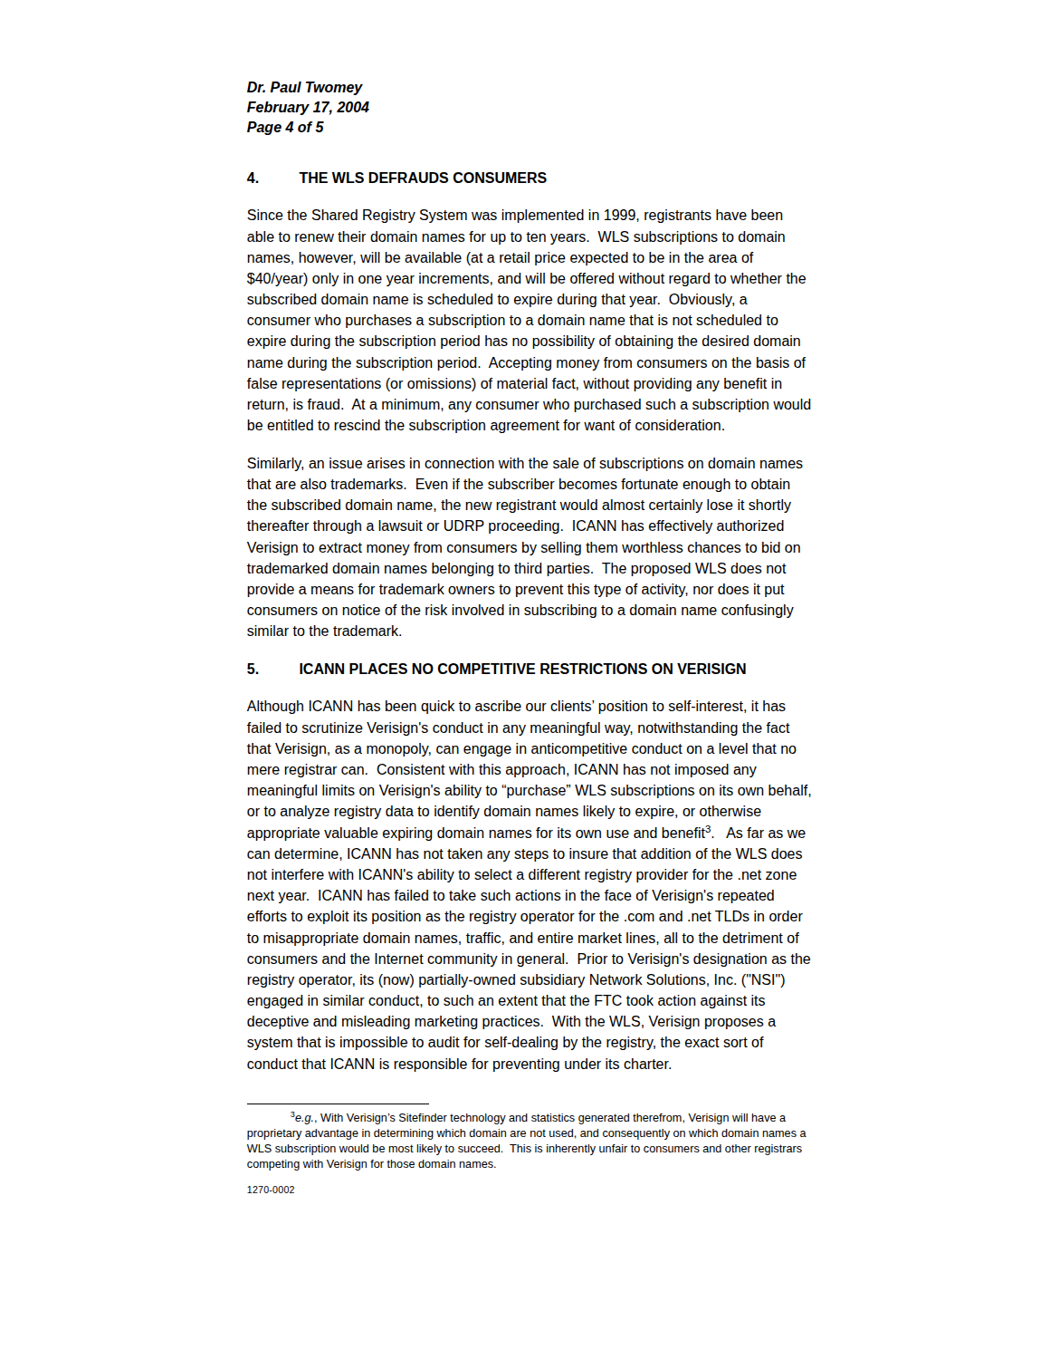Dr. Paul Twomey
February 17, 2004
Page 4 of 5
4. The WLS Defrauds Consumers
Since the Shared Registry System was implemented in 1999, registrants have been able to renew their domain names for up to ten years. WLS subscriptions to domain names, however, will be available (at a retail price expected to be in the area of $40/year) only in one year increments, and will be offered without regard to whether the subscribed domain name is scheduled to expire during that year. Obviously, a consumer who purchases a subscription to a domain name that is not scheduled to expire during the subscription period has no possibility of obtaining the desired domain name during the subscription period. Accepting money from consumers on the basis of false representations (or omissions) of material fact, without providing any benefit in return, is fraud. At a minimum, any consumer who purchased such a subscription would be entitled to rescind the subscription agreement for want of consideration.
Similarly, an issue arises in connection with the sale of subscriptions on domain names that are also trademarks. Even if the subscriber becomes fortunate enough to obtain the subscribed domain name, the new registrant would almost certainly lose it shortly thereafter through a lawsuit or UDRP proceeding. ICANN has effectively authorized Verisign to extract money from consumers by selling them worthless chances to bid on trademarked domain names belonging to third parties. The proposed WLS does not provide a means for trademark owners to prevent this type of activity, nor does it put consumers on notice of the risk involved in subscribing to a domain name confusingly similar to the trademark.
5. ICANN Places No Competitive Restrictions on Verisign
Although ICANN has been quick to ascribe our clients’ position to self-interest, it has failed to scrutinize Verisign's conduct in any meaningful way, notwithstanding the fact that Verisign, as a monopoly, can engage in anticompetitive conduct on a level that no mere registrar can. Consistent with this approach, ICANN has not imposed any meaningful limits on Verisign's ability to “purchase” WLS subscriptions on its own behalf, or to analyze registry data to identify domain names likely to expire, or otherwise appropriate valuable expiring domain names for its own use and benefit3. As far as we can determine, ICANN has not taken any steps to insure that addition of the WLS does not interfere with ICANN's ability to select a different registry provider for the .net zone next year. ICANN has failed to take such actions in the face of Verisign's repeated efforts to exploit its position as the registry operator for the .com and .net TLDs in order to misappropriate domain names, traffic, and entire market lines, all to the detriment of consumers and the Internet community in general. Prior to Verisign's designation as the registry operator, its (now) partially-owned subsidiary Network Solutions, Inc. ("NSI") engaged in similar conduct, to such an extent that the FTC took action against its deceptive and misleading marketing practices. With the WLS, Verisign proposes a system that is impossible to audit for self-dealing by the registry, the exact sort of conduct that ICANN is responsible for preventing under its charter.
3e.g., With Verisign’s Sitefinder technology and statistics generated therefrom, Verisign will have a proprietary advantage in determining which domain are not used, and consequently on which domain names a WLS subscription would be most likely to succeed. This is inherently unfair to consumers and other registrars competing with Verisign for those domain names.
1270-0002